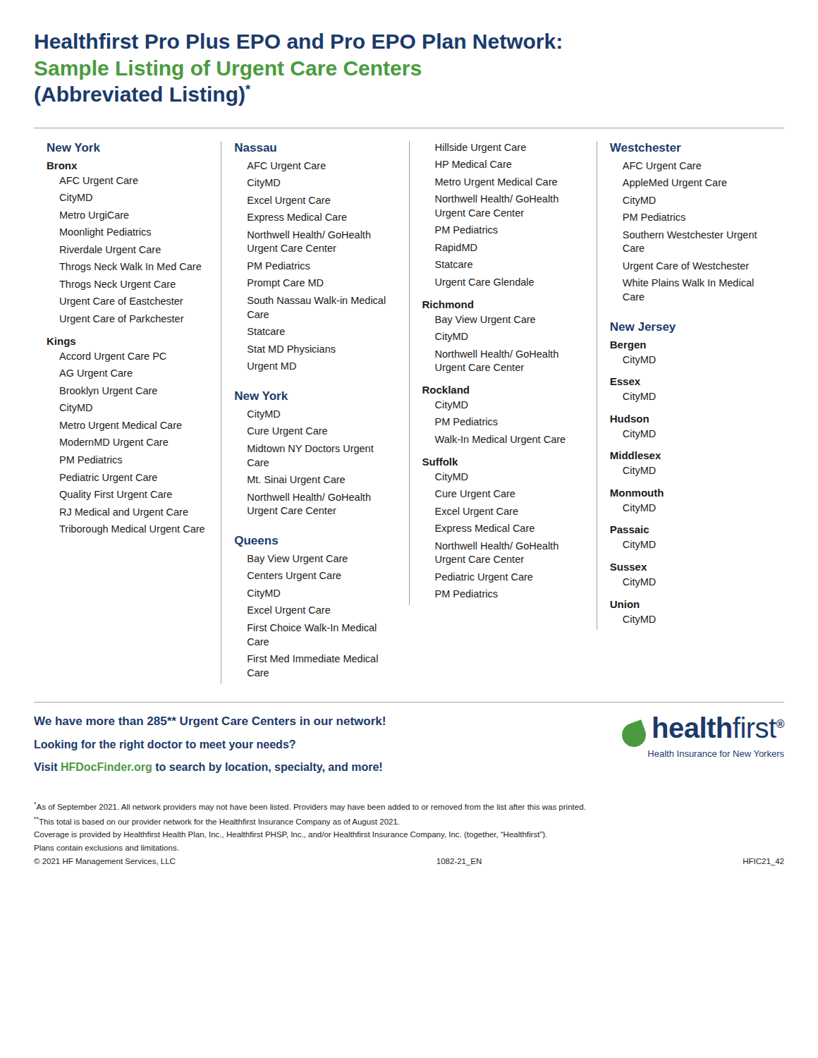Healthfirst Pro Plus EPO and Pro EPO Plan Network:
Sample Listing of Urgent Care Centers
(Abbreviated Listing)*
New York
Bronx
AFC Urgent Care
CityMD
Metro UrgiCare
Moonlight Pediatrics
Riverdale Urgent Care
Throgs Neck Walk In Med Care
Throgs Neck Urgent Care
Urgent Care of Eastchester
Urgent Care of Parkchester
Kings
Accord Urgent Care PC
AG Urgent Care
Brooklyn Urgent Care
CityMD
Metro Urgent Medical Care
ModernMD Urgent Care
PM Pediatrics
Pediatric Urgent Care
Quality First Urgent Care
RJ Medical and Urgent Care
Triborough Medical Urgent Care
Nassau
AFC Urgent Care
CityMD
Excel Urgent Care
Express Medical Care
Northwell Health/ GoHealth Urgent Care Center
PM Pediatrics
Prompt Care MD
South Nassau Walk-in Medical Care
Statcare
Stat MD Physicians
Urgent MD
New York
CityMD
Cure Urgent Care
Midtown NY Doctors Urgent Care
Mt. Sinai Urgent Care
Northwell Health/ GoHealth Urgent Care Center
Queens
Bay View Urgent Care
Centers Urgent Care
CityMD
Excel Urgent Care
First Choice Walk-In Medical Care
First Med Immediate Medical Care
Hillside Urgent Care
HP Medical Care
Metro Urgent Medical Care
Northwell Health/ GoHealth Urgent Care Center
PM Pediatrics
RapidMD
Statcare
Urgent Care Glendale
Richmond
Bay View Urgent Care
CityMD
Northwell Health/ GoHealth Urgent Care Center
Rockland
CityMD
PM Pediatrics
Walk-In Medical Urgent Care
Suffolk
CityMD
Cure Urgent Care
Excel Urgent Care
Express Medical Care
Northwell Health/ GoHealth Urgent Care Center
Pediatric Urgent Care
PM Pediatrics
Westchester
AFC Urgent Care
AppleMed Urgent Care
CityMD
PM Pediatrics
Southern Westchester Urgent Care
Urgent Care of Westchester
White Plains Walk In Medical Care
New Jersey
Bergen
CityMD
Essex
CityMD
Hudson
CityMD
Middlesex
CityMD
Monmouth
CityMD
Passaic
CityMD
Sussex
CityMD
Union
CityMD
We have more than 285** Urgent Care Centers in our network!
Looking for the right doctor to meet your needs?
Visit HFDocFinder.org to search by location, specialty, and more!
healthfirst®
Health Insurance for New Yorkers
*As of September 2021. All network providers may not have been listed. Providers may have been added to or removed from the list after this was printed.
**This total is based on our provider network for the Healthfirst Insurance Company as of August 2021.
Coverage is provided by Healthfirst Health Plan, Inc., Healthfirst PHSP, Inc., and/or Healthfirst Insurance Company, Inc. (together, “Healthfirst”).
Plans contain exclusions and limitations.
© 2021 HF Management Services, LLC 1082-21_EN HFIC21_42